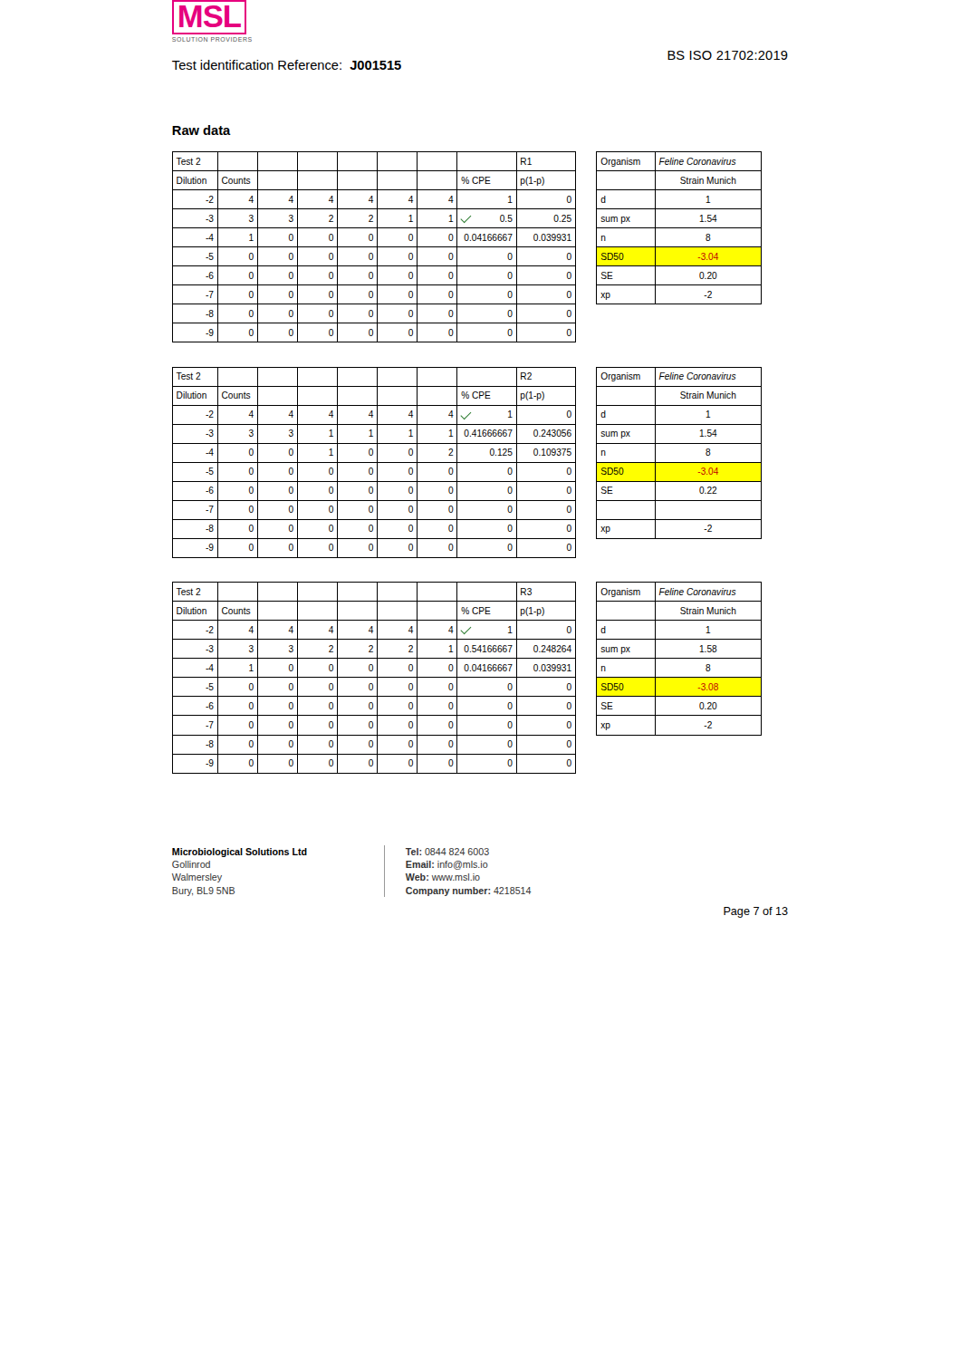MSL
Solution Providers
Test identification Reference: J001515
BS ISO 21702:2019
Raw data
| Test 2 | | | | | | | | R1 |
| Dilution | Counts | | | | | | % CPE | p(1-p) |
| -2 | 4 | 4 | 4 | 4 | 4 | 4 | 1 | 0 |
| -3 | 3 | 3 | 2 | 2 | 1 | 1 | 0.5 | 0.25 |
| -4 | 1 | 0 | 0 | 0 | 0 | 0 | 0.04166667 | 0.039931 |
| -5 | 0 | 0 | 0 | 0 | 0 | 0 | 0 | 0 |
| -6 | 0 | 0 | 0 | 0 | 0 | 0 | 0 | 0 |
| -7 | 0 | 0 | 0 | 0 | 0 | 0 | 0 | 0 |
| -8 | 0 | 0 | 0 | 0 | 0 | 0 | 0 | 0 |
| -9 | 0 | 0 | 0 | 0 | 0 | 0 | 0 | 0 |
| Organism | Feline Coronavirus |
| | Strain Munich |
| d | 1 |
| sum px | 1.54 |
| n | 8 |
| SD50 | -3.04 |
| SE | 0.20 |
| xp | -2 |
| Test 2 | | | | | | | | R2 |
| Dilution | Counts | | | | | | % CPE | p(1-p) |
| -2 | 4 | 4 | 4 | 4 | 4 | 4 | 1 | 0 |
| -3 | 3 | 3 | 1 | 1 | 1 | 1 | 0.41666667 | 0.243056 |
| -4 | 0 | 0 | 1 | 0 | 0 | 2 | 0.125 | 0.109375 |
| -5 | 0 | 0 | 0 | 0 | 0 | 0 | 0 | 0 |
| -6 | 0 | 0 | 0 | 0 | 0 | 0 | 0 | 0 |
| -7 | 0 | 0 | 0 | 0 | 0 | 0 | 0 | 0 |
| -8 | 0 | 0 | 0 | 0 | 0 | 0 | 0 | 0 |
| -9 | 0 | 0 | 0 | 0 | 0 | 0 | 0 | 0 |
| Organism | Feline Coronavirus |
| | Strain Munich |
| d | 1 |
| sum px | 1.54 |
| n | 8 |
| SD50 | -3.04 |
| SE | 0.22 |
| xp | -2 |
| Test 2 | | | | | | | | R3 |
| Dilution | Counts | | | | | | % CPE | p(1-p) |
| -2 | 4 | 4 | 4 | 4 | 4 | 4 | 1 | 0 |
| -3 | 3 | 3 | 2 | 2 | 2 | 1 | 0.54166667 | 0.248264 |
| -4 | 1 | 0 | 0 | 0 | 0 | 0 | 0.04166667 | 0.039931 |
| -5 | 0 | 0 | 0 | 0 | 0 | 0 | 0 | 0 |
| -6 | 0 | 0 | 0 | 0 | 0 | 0 | 0 | 0 |
| -7 | 0 | 0 | 0 | 0 | 0 | 0 | 0 | 0 |
| -8 | 0 | 0 | 0 | 0 | 0 | 0 | 0 | 0 |
| -9 | 0 | 0 | 0 | 0 | 0 | 0 | 0 | 0 |
| Organism | Feline Coronavirus |
| | Strain Munich |
| d | 1 |
| sum px | 1.58 |
| n | 8 |
| SD50 | -3.08 |
| SE | 0.20 |
| xp | -2 |
Microbiological Solutions Ltd
Gollinrod
Walmersley
Bury, BL9 5NB
Tel: 0844 824 6003
Email: info@mls.io
Web: www.msl.io
Company number: 4218514
Page 7 of 13